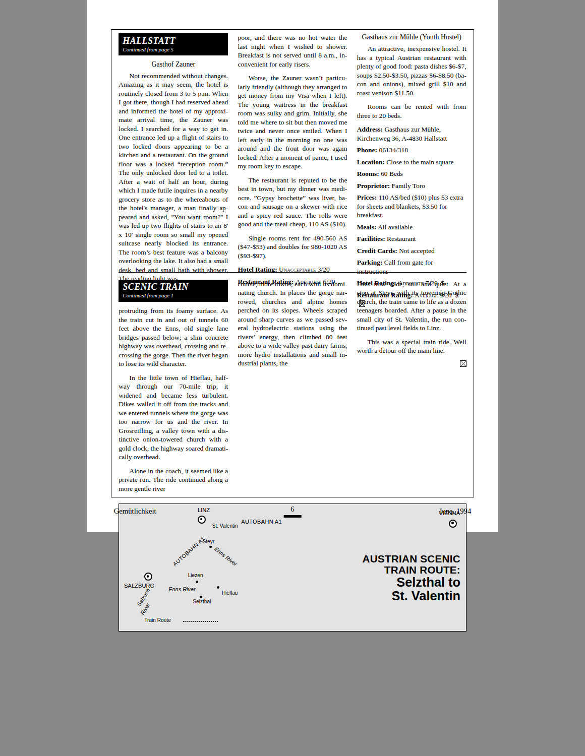HALLSTATT
Continued from page 5
Gasthof Zauner
Not recommended without changes. Amazing as it may seem, the hotel is routinely closed from 3 to 5 p.m. When I got there, though I had reserved ahead and informed the hotel of my approximate arrival time, the Zauner was locked. I searched for a way to get in. One entrance led up a flight of stairs to two locked doors appearing to be a kitchen and a restaurant. On the ground floor was a locked “reception room.” The only unlocked door led to a toilet. After a wait of half an hour, during which I made futile inquires in a nearby grocery store as to the whereabouts of the hotel's manager, a man finally appeared and asked, "You want room?" I was led up two flights of stairs to an 8' x 10' single room so small my opened suitcase nearly blocked its entrance. The room’s best feature was a balcony overlooking the lake. It also had a small desk, bed and small bath with shower. The reading light was
poor, and there was no hot water the last night when I wished to shower. Breakfast is not served until 8 a.m., inconvenient for early risers.
Worse, the Zauner wasn’t particularly friendly (although they arranged to get money from my Visa when I left). The young waitress in the breakfast room was sulky and grim. Initially, she told me where to sit but then moved me twice and never once smiled. When I left early in the morning no one was around and the front door was again locked. After a moment of panic, I used my room key to escape.
The restaurant is reputed to be the best in town, but my dinner was mediocre. ”Gypsy brochette” was liver, bacon and sausage on a skewer with rice and a spicy red sauce. The rolls were good and the meal cheap, 110 AS ($10).
Single rooms rent for 490-560 AS ($47-$53) and doubles for 980-1020 AS ($93-$97).
Hotel Rating: Unacceptable 3/20
Restaurant Rating: Adequate 6/20
Gasthaus zur Mühle (Youth Hostel)
An attractive, inexpensive hostel. It has a typical Austrian restaurant with plenty of good food: pasta dishes $6-$7, soups $2.50-$3.50, pizzas $6-$8.50 (bacon and onions), mixed grill $10 and roast venison $11.50.
Rooms can be rented with from three to 20 beds.
Address: Gasthaus zur Mühle, Kirchenweg 36, A-4830 Hallstatt
Phone: 06134/318
Location: Close to the main square
Rooms: 60 Beds
Proprietor: Family Toro
Prices: 110 AS/bed ($10) plus $3 extra for sheets and blankets, $3.50 for breakfast.
Meals: All available
Facilities: Restaurant
Credit Cards: Not accepted
Parking: Call from gate for instructions
Hotel Rating: Adequate 7/20 $
Restaurant Rating: Average 9/20 $
SCENIC TRAIN
Continued from page 1
protruding from its foamy surface. As the train cut in and out of tunnels 60 feet above the Enns, old single lane bridges passed below; a slim concrete highway was overhead, crossing and recrossing the gorge. Then the river began to lose its wild character.
In the little town of Hieflau, halfway through our 70-mile trip, it widened and became less turbulent. Dikes walled it off from the tracks and we entered tunnels where the gorge was too narrow for us and the river. In Grosreifling, a valley town with a distinctive onion-towered church with a gold clock, the highway soared dramatically overhead.
Alone in the coach, it seemed like a private run. The ride continued along a more gentle river
course, more towns, each with its dominating church. In places the gorge narrowed, churches and alpine homes perched on its slopes. Wheels scraped around sharp curves as we passed several hydroelectric stations using the rivers’ energy, then climbed 80 feet above to a wide valley past dairy farms, more hydro installations and small industrial plants, the
Enns now wide, still and quiet. At a stop at Steyr, with its towering Gothic church, the train came to life as a dozen teenagers boarded. After a pause in the small city of St. Valentin, the run continued past level fields to Linz.
This was a special train ride. Well worth a detour off the main line.
AUSTRIAN SCENIC
TRAIN ROUTE:
Selzthal to
St. Valentin
LINZ
VIENNA
St. Valentin
Steyr
AUTOBAHN A1
AUTOBAHN A1
Enns River
SALZBURG
Liezen
Enns River
Hieflau
Selzthal
Salzach
River
Train Route
Gemütlichkeit
6
June, 1994